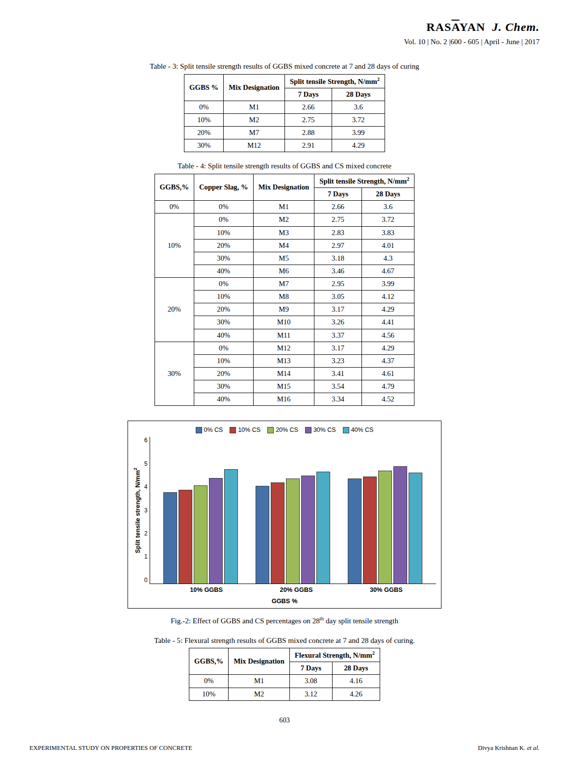RASAYAN J. Chem.
Vol. 10 | No. 2 |600 - 605 | April - June | 2017
Table - 3: Split tensile strength results of GGBS mixed concrete at 7 and 28 days of curing
| GGBS % | Mix Designation | Split tensile Strength, N/mm 2 |
| --- | --- | --- |
| 7 Days | 28 Days |
| 0% | M1 | 2.66 | 3.6 |
| 10% | M2 | 2.75 | 3.72 |
| 20% | M7 | 2.88 | 3.99 |
| 30% | M12 | 2.91 | 4.29 |
Table - 4: Split tensile strength results of GGBS and CS mixed concrete
| GGBS,% | Copper Slag, % | Mix Designation | Split tensile Strength, N/mm 2 |
| --- | --- | --- | --- |
| 7 Days | 28 Days |
| 0% | 0% | M1 | 2.66 | 3.6 |
| 10% | 0% | M2 | 2.75 | 3.72 |
| 10% | M3 | 2.83 | 3.83 |
| 20% | M4 | 2.97 | 4.01 |
| 30% | M5 | 3.18 | 4.3 |
| 40% | M6 | 3.46 | 4.67 |
| 20% | 0% | M7 | 2.95 | 3.99 |
| 10% | M8 | 3.05 | 4.12 |
| 20% | M9 | 3.17 | 4.29 |
| 30% | M10 | 3.26 | 4.41 |
| 40% | M11 | 3.37 | 4.56 |
| 30% | 0% | M12 | 3.17 | 4.29 |
| 10% | M13 | 3.23 | 4.37 |
| 20% | M14 | 3.41 | 4.61 |
| 30% | M15 | 3.54 | 4.79 |
| 40% | M16 | 3.34 | 4.52 |
0% CS
10% CS
20% CS
30% CS
40% CS
Split tensile strength, N/mm2
6543210
10% GGBS 20% GGBS 30% GGBS
GGBS %
Fig.-2: Effect of GGBS and CS percentages on 28th day split tensile strength
Table - 5: Flexural strength results of GGBS mixed concrete at 7 and 28 days of curing.
| GGBS,% | Mix Designation | Flexural Strength, N/mm 2 |
| --- | --- | --- |
| 7 Days | 28 Days |
| 0% | M1 | 3.08 | 4.16 |
| 10% | M2 | 3.12 | 4.26 |
603
EXPERIMENTAL STUDY ON PROPERTIES OF CONCRETE
Divya Krishnan K. et al.